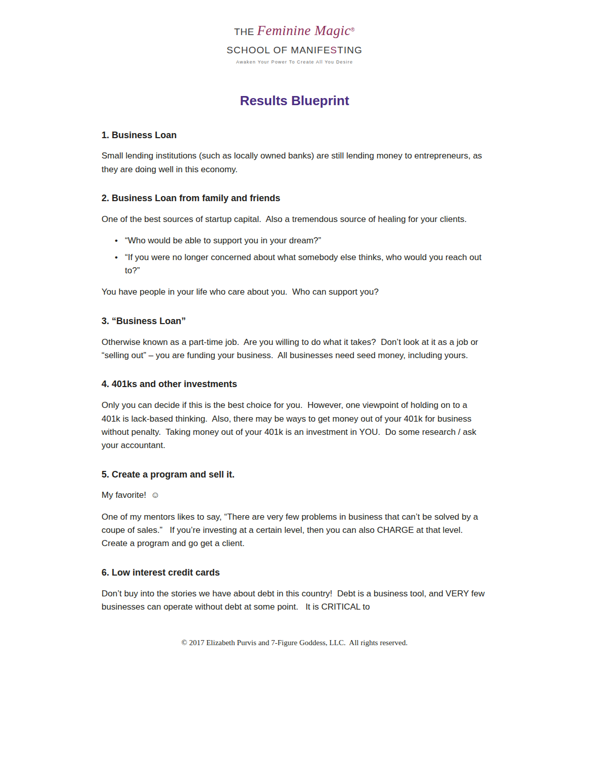THE Feminine Magic®
SCHOOL OF MANIFESTING
Awaken Your Power To Create All You Desire
Results Blueprint
1. Business Loan
Small lending institutions (such as locally owned banks) are still lending money to entrepreneurs, as they are doing well in this economy.
2. Business Loan from family and friends
One of the best sources of startup capital. Also a tremendous source of healing for your clients.
“Who would be able to support you in your dream?”
“If you were no longer concerned about what somebody else thinks, who would you reach out to?”
You have people in your life who care about you. Who can support you?
3. “Business Loan”
Otherwise known as a part-time job. Are you willing to do what it takes? Don’t look at it as a job or “selling out” – you are funding your business. All businesses need seed money, including yours.
4. 401ks and other investments
Only you can decide if this is the best choice for you. However, one viewpoint of holding on to a 401k is lack-based thinking. Also, there may be ways to get money out of your 401k for business without penalty. Taking money out of your 401k is an investment in YOU. Do some research / ask your accountant.
5. Create a program and sell it.
My favorite! ☺
One of my mentors likes to say, “There are very few problems in business that can’t be solved by a coupe of sales.” If you’re investing at a certain level, then you can also CHARGE at that level. Create a program and go get a client.
6. Low interest credit cards
Don’t buy into the stories we have about debt in this country! Debt is a business tool, and VERY few businesses can operate without debt at some point. It is CRITICAL to
© 2017 Elizabeth Purvis and 7-Figure Goddess, LLC. All rights reserved.